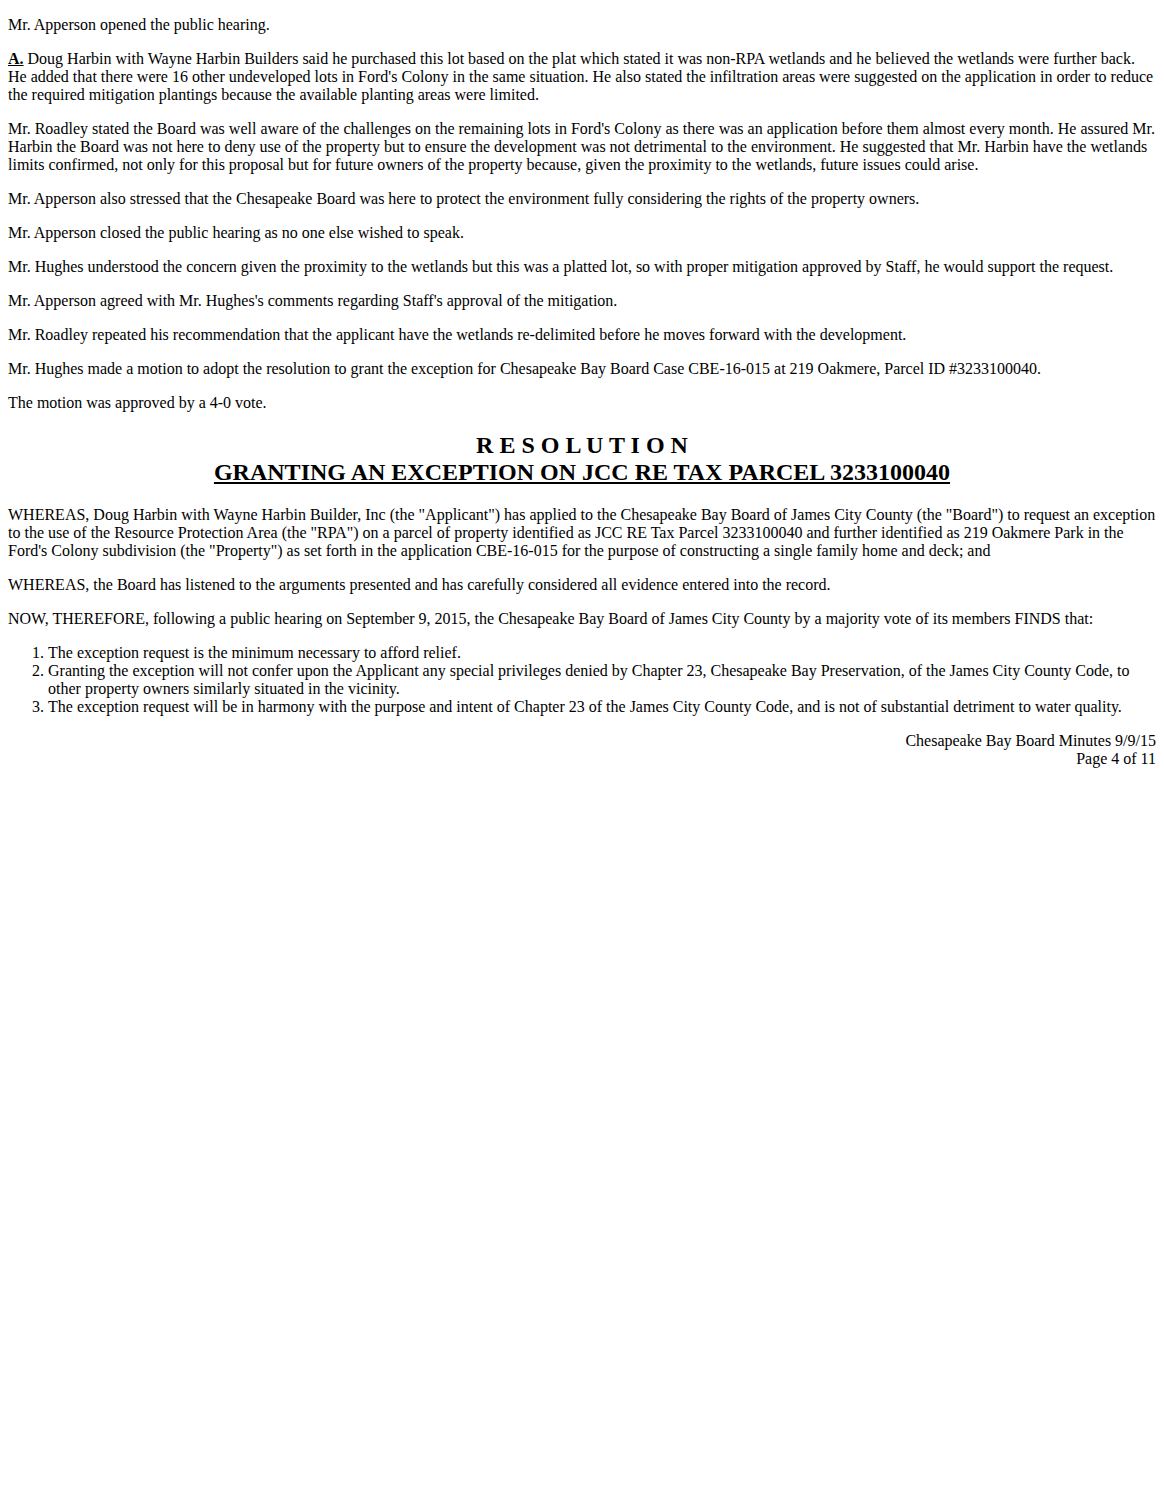Mr. Apperson opened the public hearing.
A. Doug Harbin with Wayne Harbin Builders said he purchased this lot based on the plat which stated it was non-RPA wetlands and he believed the wetlands were further back. He added that there were 16 other undeveloped lots in Ford's Colony in the same situation. He also stated the infiltration areas were suggested on the application in order to reduce the required mitigation plantings because the available planting areas were limited.
Mr. Roadley stated the Board was well aware of the challenges on the remaining lots in Ford's Colony as there was an application before them almost every month. He assured Mr. Harbin the Board was not here to deny use of the property but to ensure the development was not detrimental to the environment. He suggested that Mr. Harbin have the wetlands limits confirmed, not only for this proposal but for future owners of the property because, given the proximity to the wetlands, future issues could arise.
Mr. Apperson also stressed that the Chesapeake Board was here to protect the environment fully considering the rights of the property owners.
Mr. Apperson closed the public hearing as no one else wished to speak.
Mr. Hughes understood the concern given the proximity to the wetlands but this was a platted lot, so with proper mitigation approved by Staff, he would support the request.
Mr. Apperson agreed with Mr. Hughes's comments regarding Staff's approval of the mitigation.
Mr. Roadley repeated his recommendation that the applicant have the wetlands re-delimited before he moves forward with the development.
Mr. Hughes made a motion to adopt the resolution to grant the exception for Chesapeake Bay Board Case CBE-16-015 at 219 Oakmere, Parcel ID #3233100040.
The motion was approved by a 4-0 vote.
R E S O L U T I O N
GRANTING AN EXCEPTION ON JCC RE TAX PARCEL 3233100040
WHEREAS, Doug Harbin with Wayne Harbin Builder, Inc (the "Applicant") has applied to the Chesapeake Bay Board of James City County (the "Board") to request an exception to the use of the Resource Protection Area (the "RPA") on a parcel of property identified as JCC RE Tax Parcel 3233100040 and further identified as 219 Oakmere Park in the Ford's Colony subdivision (the "Property") as set forth in the application CBE-16-015 for the purpose of constructing a single family home and deck; and
WHEREAS, the Board has listened to the arguments presented and has carefully considered all evidence entered into the record.
NOW, THEREFORE, following a public hearing on September 9, 2015, the Chesapeake Bay Board of James City County by a majority vote of its members FINDS that:
The exception request is the minimum necessary to afford relief.
Granting the exception will not confer upon the Applicant any special privileges denied by Chapter 23, Chesapeake Bay Preservation, of the James City County Code, to other property owners similarly situated in the vicinity.
The exception request will be in harmony with the purpose and intent of Chapter 23 of the James City County Code, and is not of substantial detriment to water quality.
Chesapeake Bay Board Minutes 9/9/15
Page 4 of 11